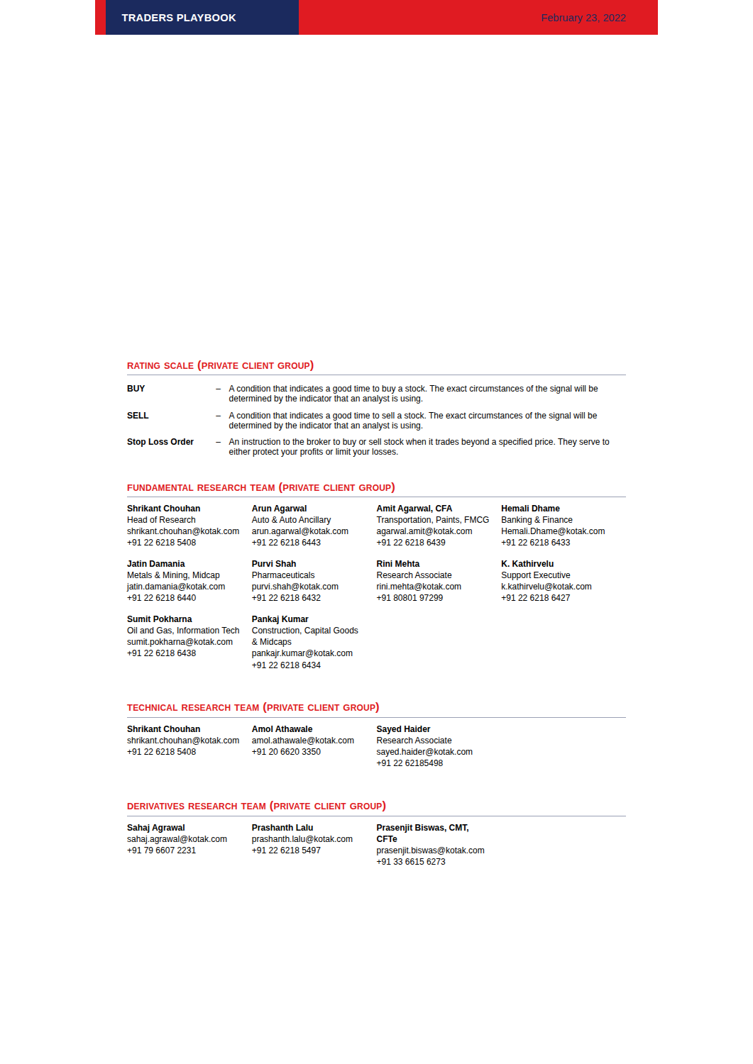TRADERS PLAYBOOK
February 23, 2022
RATING SCALE (PRIVATE CLIENT GROUP)
| BUY | – | A condition that indicates a good time to buy a stock. The exact circumstances of the signal will be determined by the indicator that an analyst is using. |
| SELL | – | A condition that indicates a good time to sell a stock. The exact circumstances of the signal will be determined by the indicator that an analyst is using. |
| Stop Loss Order | – | An instruction to the broker to buy or sell stock when it trades beyond a specified price. They serve to either protect your profits or limit your losses. |
FUNDAMENTAL RESEARCH TEAM (PRIVATE CLIENT GROUP)
| Shrikant Chouhan Head of Research shrikant.chouhan@kotak.com +91 22 6218 5408 | Arun Agarwal Auto & Auto Ancillary arun.agarwal@kotak.com +91 22 6218 6443 | Amit Agarwal, CFA Transportation, Paints, FMCG agarwal.amit@kotak.com +91 22 6218 6439 | Hemali Dhame Banking & Finance Hemali.Dhame@kotak.com +91 22 6218 6433 |
| Jatin Damania Metals & Mining, Midcap jatin.damania@kotak.com +91 22 6218 6440 | Purvi Shah Pharmaceuticals purvi.shah@kotak.com +91 22 6218 6432 | Rini Mehta Research Associate rini.mehta@kotak.com +91 80801 97299 | K. Kathirvelu Support Executive k.kathirvelu@kotak.com +91 22 6218 6427 |
| Sumit Pokharna Oil and Gas, Information Tech sumit.pokharna@kotak.com +91 22 6218 6438 | Pankaj Kumar Construction, Capital Goods & Midcaps pankajr.kumar@kotak.com +91 22 6218 6434 | | |
TECHNICAL RESEARCH TEAM (PRIVATE CLIENT GROUP)
| Shrikant Chouhan shrikant.chouhan@kotak.com +91 22 6218 5408 | Amol Athawale amol.athawale@kotak.com +91 20 6620 3350 | Sayed Haider Research Associate sayed.haider@kotak.com +91 22 62185498 | |
DERIVATIVES RESEARCH TEAM (PRIVATE CLIENT GROUP)
| Sahaj Agrawal sahaj.agrawal@kotak.com +91 79 6607 2231 | Prashanth Lalu prashanth.lalu@kotak.com +91 22 6218 5497 | Prasenjit Biswas, CMT, CFTe prasenjit.biswas@kotak.com +91 33 6615 6273 | |